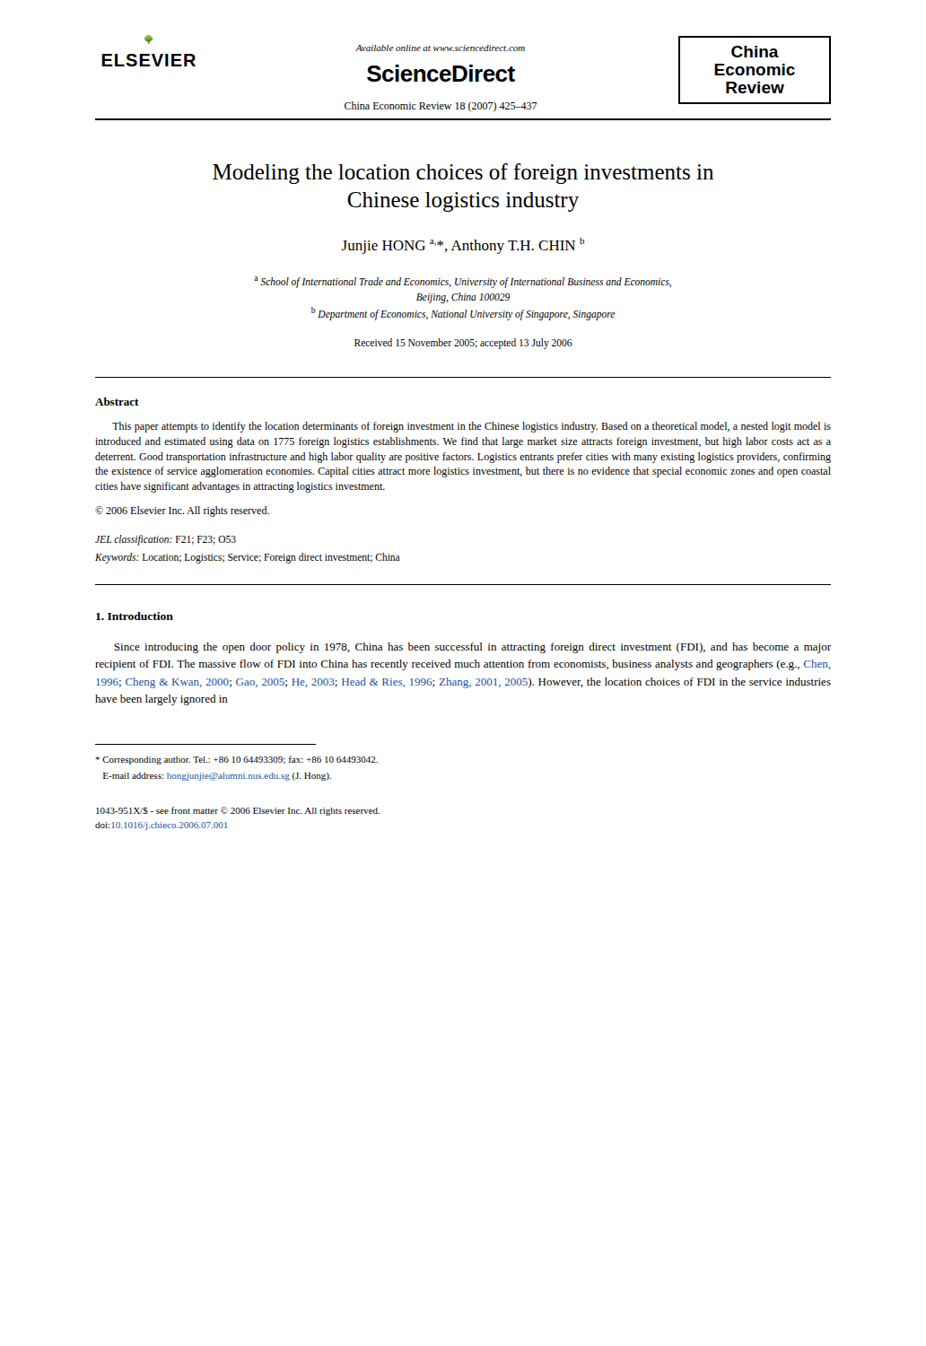🌳
ELSEVIER
Available online at www.sciencedirect.com
ScienceDirect
China Economic Review 18 (2007) 425–437
China Economic Review
Modeling the location choices of foreign investments in
Chinese logistics industry
Junjie HONG a,*, Anthony T.H. CHIN b
a School of International Trade and Economics, University of International Business and Economics,
Beijing, China 100029
b Department of Economics, National University of Singapore, Singapore
Received 15 November 2005; accepted 13 July 2006
Abstract
This paper attempts to identify the location determinants of foreign investment in the Chinese logistics industry. Based on a theoretical model, a nested logit model is introduced and estimated using data on 1775 foreign logistics establishments. We find that large market size attracts foreign investment, but high labor costs act as a deterrent. Good transportation infrastructure and high labor quality are positive factors. Logistics entrants prefer cities with many existing logistics providers, confirming the existence of service agglomeration economies. Capital cities attract more logistics investment, but there is no evidence that special economic zones and open coastal cities have significant advantages in attracting logistics investment.
© 2006 Elsevier Inc. All rights reserved.
JEL classification: F21; F23; O53
Keywords: Location; Logistics; Service; Foreign direct investment; China
1. Introduction
Since introducing the open door policy in 1978, China has been successful in attracting foreign direct investment (FDI), and has become a major recipient of FDI. The massive flow of FDI into China has recently received much attention from economists, business analysts and geographers (e.g., Chen, 1996; Cheng & Kwan, 2000; Gao, 2005; He, 2003; Head & Ries, 1996; Zhang, 2001, 2005). However, the location choices of FDI in the service industries have been largely ignored in
* Corresponding author. Tel.: +86 10 64493309; fax: +86 10 64493042.
E-mail address: hongjunjie@alumni.nus.edu.sg (J. Hong).
1043-951X/$ - see front matter © 2006 Elsevier Inc. All rights reserved.
doi:10.1016/j.chieco.2006.07.001